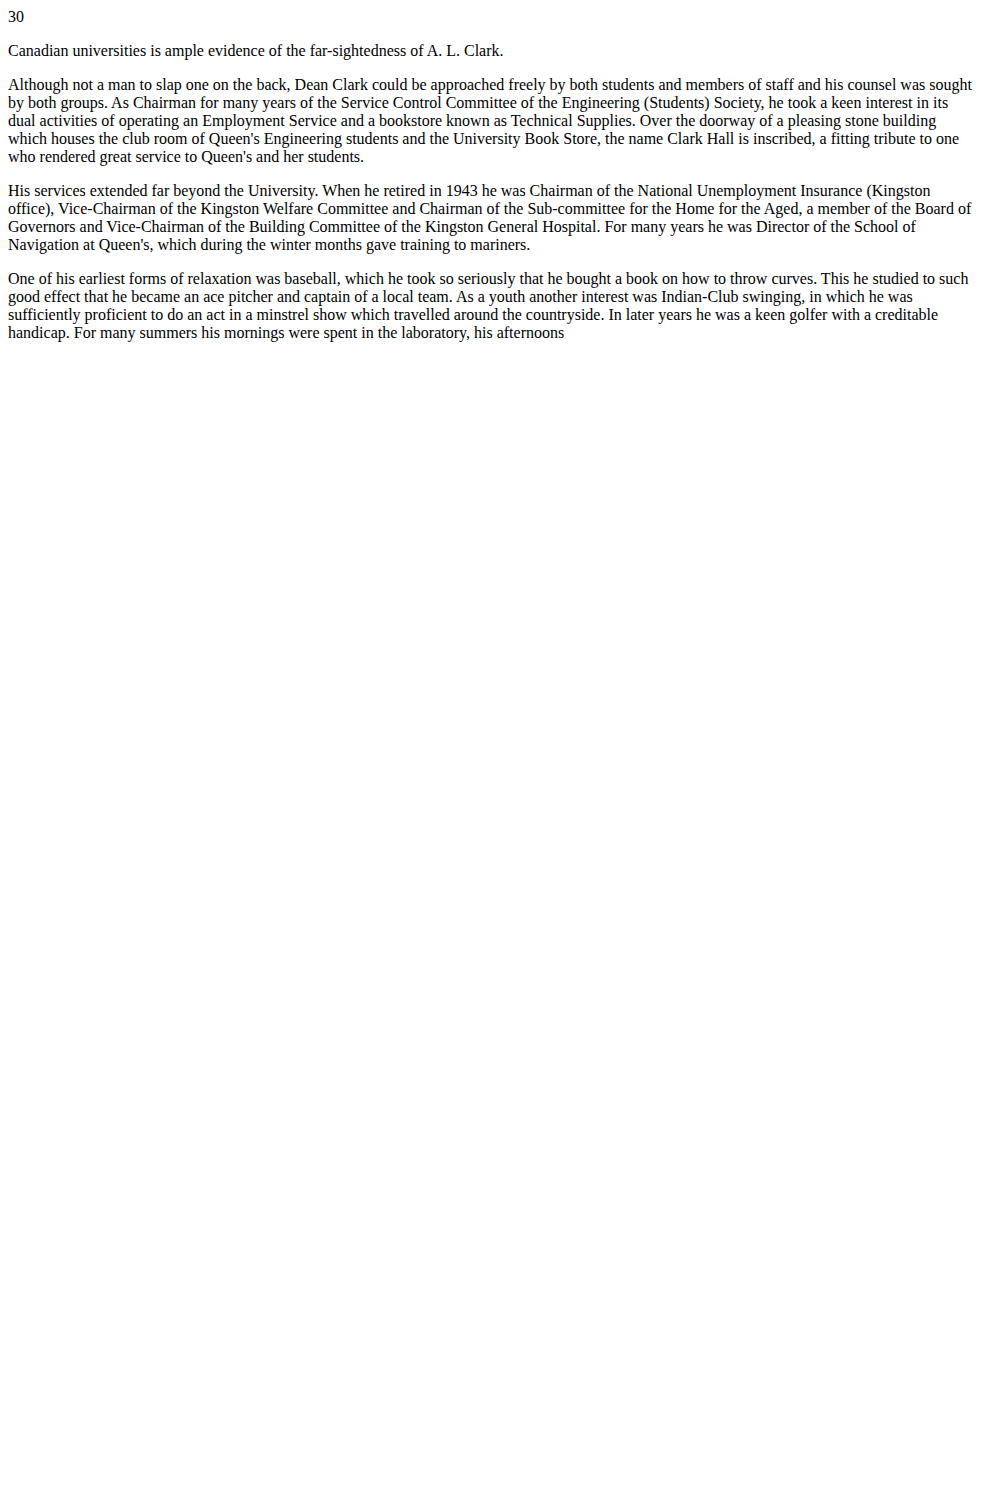30
Canadian universities is ample evidence of the far-sightedness of A. L. Clark.
Although not a man to slap one on the back, Dean Clark could be approached freely by both students and members of staff and his counsel was sought by both groups. As Chairman for many years of the Service Control Committee of the Engineering (Students) Society, he took a keen interest in its dual activities of operating an Employment Service and a bookstore known as Technical Supplies. Over the doorway of a pleasing stone building which houses the club room of Queen's Engineering students and the University Book Store, the name Clark Hall is inscribed, a fitting tribute to one who rendered great service to Queen's and her students.
His services extended far beyond the University. When he retired in 1943 he was Chairman of the National Unemployment Insurance (Kingston office), Vice-Chairman of the Kingston Welfare Committee and Chairman of the Sub-committee for the Home for the Aged, a member of the Board of Governors and Vice-Chairman of the Building Committee of the Kingston General Hospital. For many years he was Director of the School of Navigation at Queen's, which during the winter months gave training to mariners.
One of his earliest forms of relaxation was baseball, which he took so seriously that he bought a book on how to throw curves. This he studied to such good effect that he became an ace pitcher and captain of a local team. As a youth another interest was Indian-Club swinging, in which he was sufficiently proficient to do an act in a minstrel show which travelled around the countryside. In later years he was a keen golfer with a creditable handicap. For many summers his mornings were spent in the laboratory, his afternoons